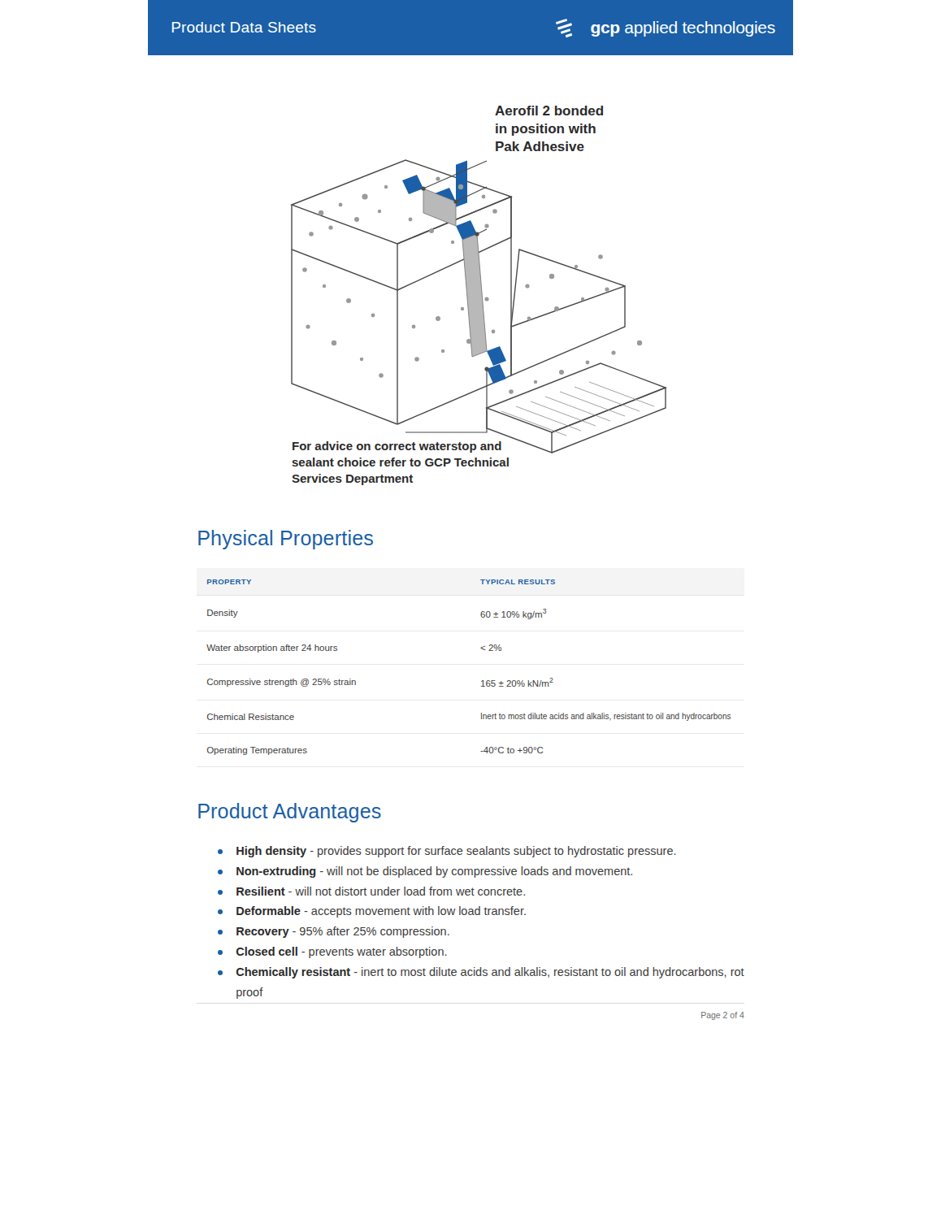Product Data Sheets
gcp applied technologies
Aerofil 2 bonded in position with Pak Adhesive For advice on correct waterstop and sealant choice refer to GCP Technical Services Department
Physical Properties
| PROPERTY | TYPICAL RESULTS |
| --- | --- |
| Density | 60 ± 10% kg/m 3 |
| Water absorption after 24 hours | < 2% |
| Compressive strength @ 25% strain | 165 ± 20% kN/m 2 |
| Chemical Resistance | Inert to most dilute acids and alkalis, resistant to oil and hydrocarbons |
| Operating Temperatures | -40°C to +90°C |
Product Advantages
High density - provides support for surface sealants subject to hydrostatic pressure.
Non-extruding - will not be displaced by compressive loads and movement.
Resilient - will not distort under load from wet concrete.
Deformable - accepts movement with low load transfer.
Recovery - 95% after 25% compression.
Closed cell - prevents water absorption.
Chemically resistant - inert to most dilute acids and alkalis, resistant to oil and hydrocarbons, rot proof
Page 2 of 4